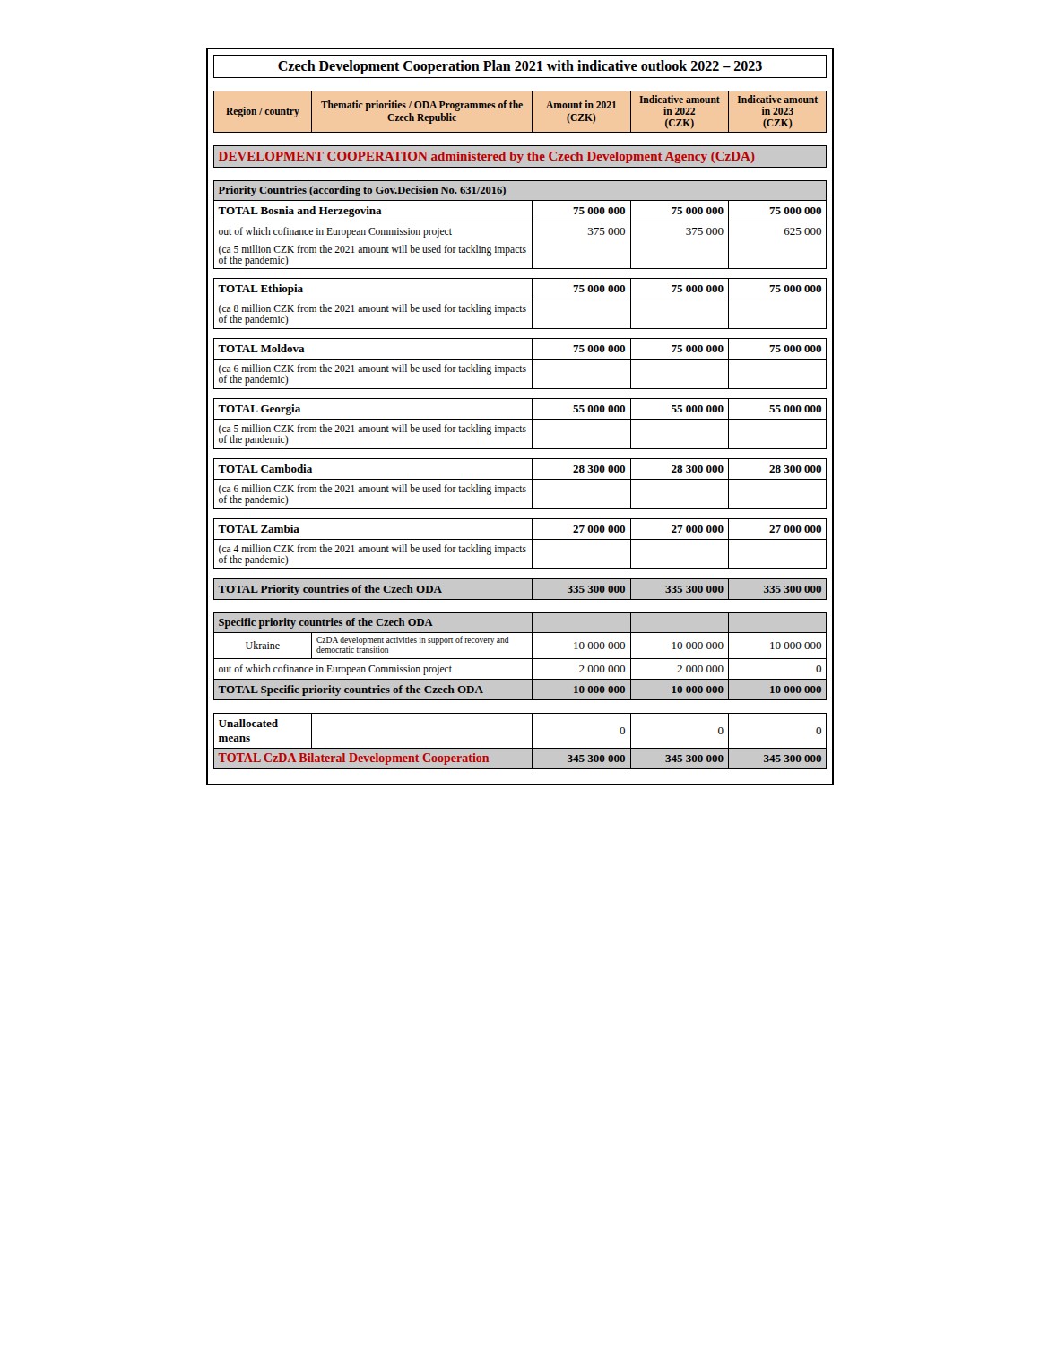| Czech Development Cooperation Plan 2021 with indicative outlook 2022 – 2023 |
| Region / country | Thematic priorities / ODA Programmes of the Czech Republic | Amount in 2021 (CZK) | Indicative amount in 2022 (CZK) | Indicative amount in 2023 (CZK) |
| DEVELOPMENT COOPERATION administered by the Czech Development Agency (CzDA) |
| Priority Countries (according to Gov.Decision No. 631/2016) |
| TOTAL Bosnia and Herzegovina | 75 000 000 | 75 000 000 | 75 000 000 |
| out of which cofinance in European Commission project | 375 000 | 375 000 | 625 000 |
| (ca 5 million CZK from the 2021 amount will be used for tackling impacts of the pandemic) | | | |
| TOTAL Ethiopia | 75 000 000 | 75 000 000 | 75 000 000 |
| (ca 8 million CZK from the 2021 amount will be used for tackling impacts of the pandemic) | | | |
| TOTAL Moldova | 75 000 000 | 75 000 000 | 75 000 000 |
| (ca 6 million CZK from the 2021 amount will be used for tackling impacts of the pandemic) | | | |
| TOTAL Georgia | 55 000 000 | 55 000 000 | 55 000 000 |
| (ca 5 million CZK from the 2021 amount will be used for tackling impacts of the pandemic) | | | |
| TOTAL Cambodia | 28 300 000 | 28 300 000 | 28 300 000 |
| (ca 6 million CZK from the 2021 amount will be used for tackling impacts of the pandemic) | | | |
| TOTAL Zambia | 27 000 000 | 27 000 000 | 27 000 000 |
| (ca 4 million CZK from the 2021 amount will be used for tackling impacts of the pandemic) | | | |
| TOTAL Priority countries of the Czech ODA | 335 300 000 | 335 300 000 | 335 300 000 |
| Specific priority countries of the Czech ODA | | | |
| Ukraine | CzDA development activities in support of recovery and democratic transition | 10 000 000 | 10 000 000 | 10 000 000 |
| out of which cofinance in European Commission project | 2 000 000 | 2 000 000 | 0 |
| TOTAL Specific priority countries of the Czech ODA | 10 000 000 | 10 000 000 | 10 000 000 |
| Unallocated means | | 0 | 0 | 0 |
| TOTAL CzDA Bilateral Development Cooperation | 345 300 000 | 345 300 000 | 345 300 000 |